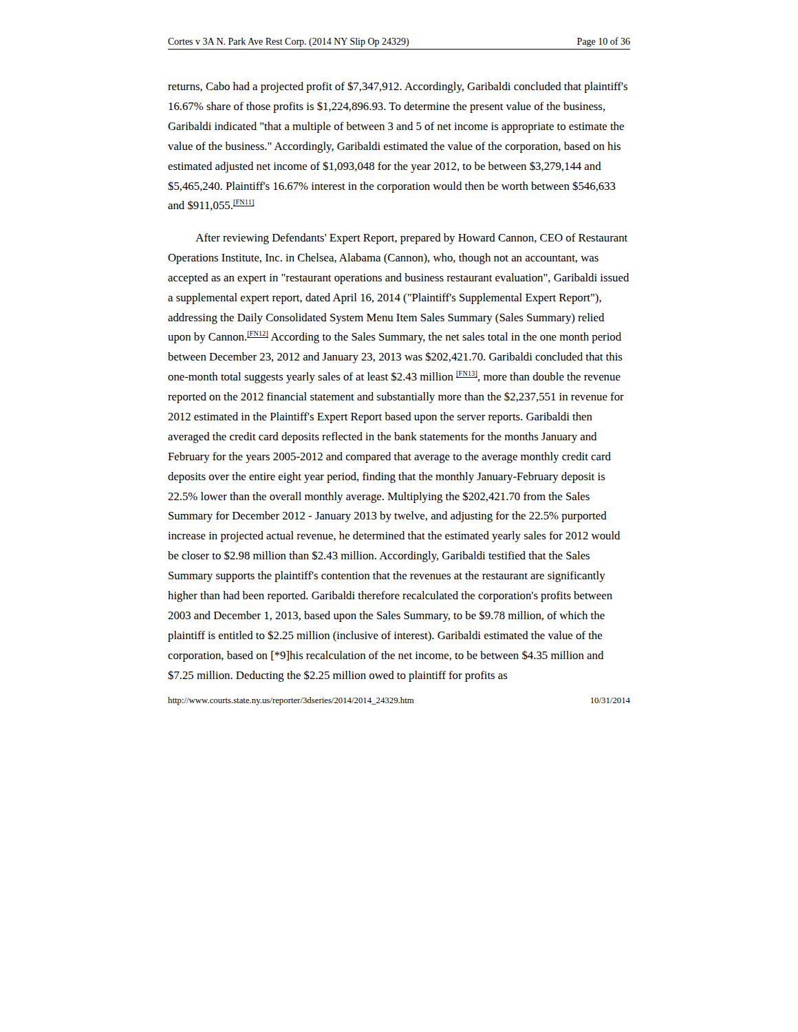Cortes v 3A N. Park Ave Rest Corp. (2014 NY Slip Op 24329)
Page 10 of 36
returns, Cabo had a projected profit of $7,347,912. Accordingly, Garibaldi concluded that plaintiff's 16.67% share of those profits is $1,224,896.93. To determine the present value of the business, Garibaldi indicated "that a multiple of between 3 and 5 of net income is appropriate to estimate the value of the business." Accordingly, Garibaldi estimated the value of the corporation, based on his estimated adjusted net income of $1,093,048 for the year 2012, to be between $3,279,144 and $5,465,240. Plaintiff's 16.67% interest in the corporation would then be worth between $546,633 and $911,055.[FN11]
After reviewing Defendants' Expert Report, prepared by Howard Cannon, CEO of Restaurant Operations Institute, Inc. in Chelsea, Alabama (Cannon), who, though not an accountant, was accepted as an expert in "restaurant operations and business restaurant evaluation", Garibaldi issued a supplemental expert report, dated April 16, 2014 ("Plaintiff's Supplemental Expert Report"), addressing the Daily Consolidated System Menu Item Sales Summary (Sales Summary) relied upon by Cannon.[FN12] According to the Sales Summary, the net sales total in the one month period between December 23, 2012 and January 23, 2013 was $202,421.70. Garibaldi concluded that this one-month total suggests yearly sales of at least $2.43 million [FN13], more than double the revenue reported on the 2012 financial statement and substantially more than the $2,237,551 in revenue for 2012 estimated in the Plaintiff's Expert Report based upon the server reports. Garibaldi then averaged the credit card deposits reflected in the bank statements for the months January and February for the years 2005-2012 and compared that average to the average monthly credit card deposits over the entire eight year period, finding that the monthly January-February deposit is 22.5% lower than the overall monthly average. Multiplying the $202,421.70 from the Sales Summary for December 2012 - January 2013 by twelve, and adjusting for the 22.5% purported increase in projected actual revenue, he determined that the estimated yearly sales for 2012 would be closer to $2.98 million than $2.43 million. Accordingly, Garibaldi testified that the Sales Summary supports the plaintiff's contention that the revenues at the restaurant are significantly higher than had been reported. Garibaldi therefore recalculated the corporation's profits between 2003 and December 1, 2013, based upon the Sales Summary, to be $9.78 million, of which the plaintiff is entitled to $2.25 million (inclusive of interest). Garibaldi estimated the value of the corporation, based on [*9] his recalculation of the net income, to be between $4.35 million and $7.25 million. Deducting the $2.25 million owed to plaintiff for profits as
http://www.courts.state.ny.us/reporter/3dseries/2014/2014_24329.htm
10/31/2014